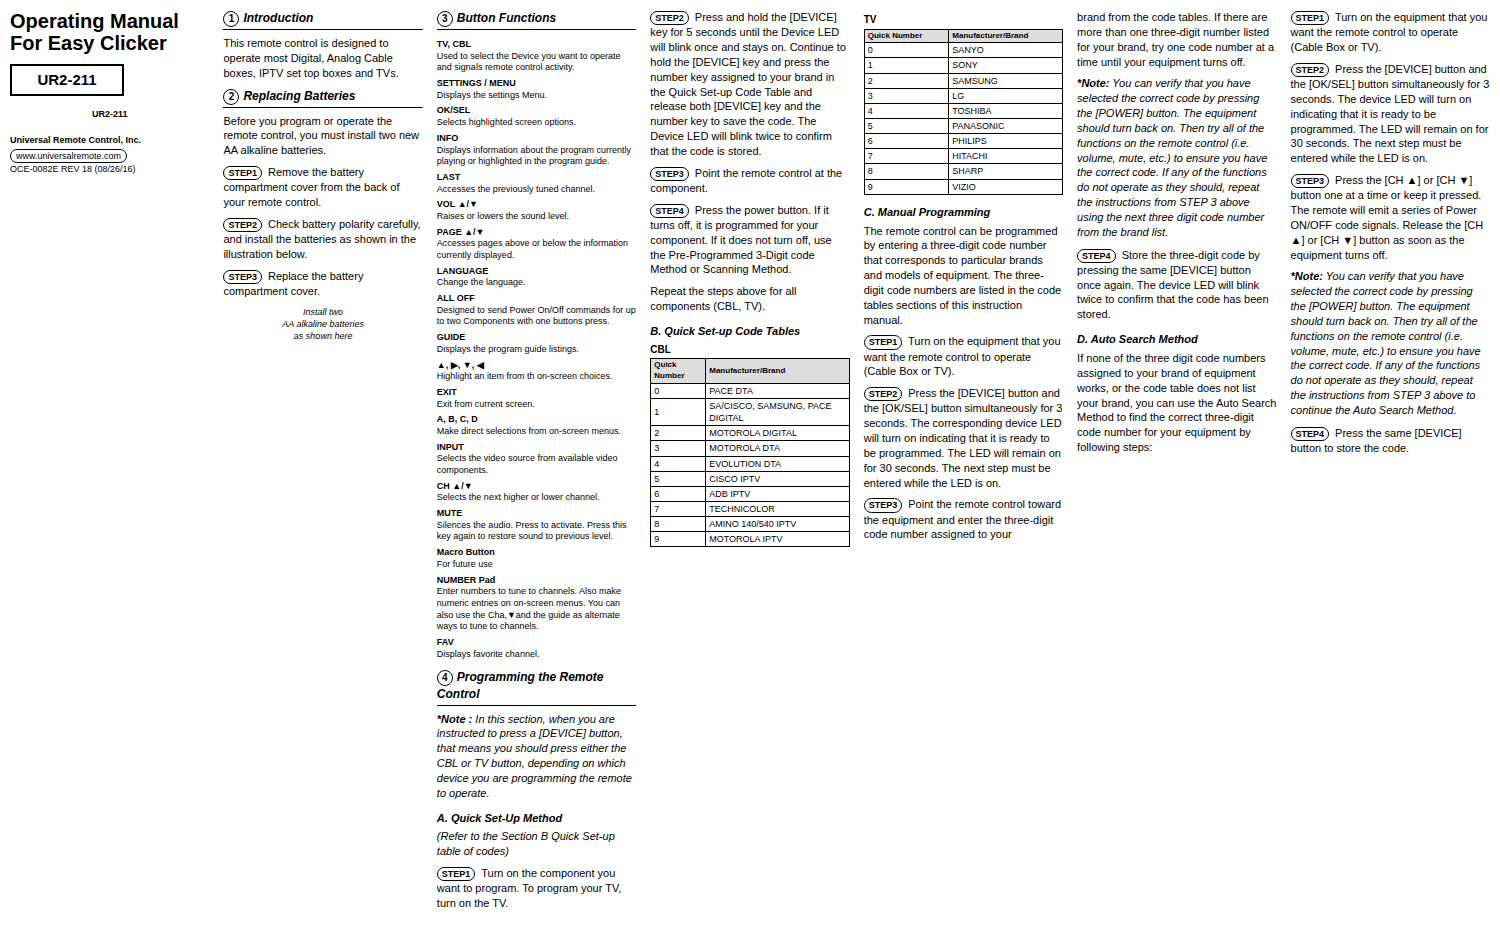Operating Manual
For Easy Clicker
UR2-211
UR2-211
Universal Remote Control, Inc.
www.universalremote.com
OCE-0082E REV 18 (08/26/16)
1 Introduction
This remote control is designed to operate most Digital, Analog Cable boxes, IPTV set top boxes and TVs.
2 Replacing Batteries
Before you program or operate the remote control, you must install two new AA alkaline batteries.
STEP1 Remove the battery compartment cover from the back of your remote control.
STEP2 Check battery polarity carefully, and install the batteries as shown in the illustration below.
STEP3 Replace the battery compartment cover.
Install two
AA alkaline batteries
as shown here
3 Button Functions
TV, CBL
Used to select the Device you want to operate and signals remote control activity.
SETTINGS / MENU
Displays the settings Menu.
OK/SEL
Selects highlighted screen options.
INFO
Displays information about the program currently playing or highlighted in the program guide.
LAST
Accesses the previously tuned channel.
VOL ▲/▼
Raises or lowers the sound level.
PAGE ▲/▼
Accesses pages above or below the information currently displayed.
LANGUAGE
Change the language.
ALL OFF
Designed to send Power On/Off commands for up to two Components with one buttons press.
GUIDE
Displays the program guide listings.
▲, ▶, ▼, ◀
Highlight an item from th on-screen choices.
EXIT
Exit from current screen.
A, B, C, D
Make direct selections from on-screen menus.
INPUT
Selects the video source from available video components.
CH ▲/▼
Selects the next higher or lower channel.
MUTE
Silences the audio. Press to activate. Press this key again to restore sound to previous level.
Macro Button
For future use
NUMBER Pad
Enter numbers to tune to channels. Also make numeric entries on on-screen menus. You can also use the Cha,▼and the guide as alternate ways to tune to channels.
FAV
Displays favorite channel.
4 Programming the Remote Control
*Note : In this section, when you are instructed to press a [DEVICE] button, that means you should press either the CBL or TV button, depending on which device you are programming the remote to operate.
A. Quick Set-Up Method
(Refer to the Section B Quick Set-up table of codes)
STEP1 Turn on the component you want to program. To program your TV, turn on the TV.
STEP2 Press and hold the [DEVICE] key for 5 seconds until the Device LED will blink once and stays on. Continue to hold the [DEVICE] key and press the number key assigned to your brand in the Quick Set-up Code Table and release both [DEVICE] key and the number key to save the code. The Device LED will blink twice to confirm that the code is stored.
STEP3 Point the remote control at the component.
STEP4 Press the power button. If it turns off, it is programmed for your component. If it does not turn off, use the Pre-Programmed 3-Digit code Method or Scanning Method.
Repeat the steps above for all components (CBL, TV).
B. Quick Set-up Code Tables
CBL
| Quick Number | Manufacturer/Brand |
| --- | --- |
| 0 | PACE DTA |
| 1 | SA/CISCO, SAMSUNG, PACE DIGITAL |
| 2 | MOTOROLA DIGITAL |
| 3 | MOTOROLA DTA |
| 4 | EVOLUTION DTA |
| 5 | CISCO IPTV |
| 6 | ADB IPTV |
| 7 | TECHNICOLOR |
| 8 | AMINO 140/540 IPTV |
| 9 | MOTOROLA IPTV |
TV
| Quick Number | Manufacturer/Brand |
| --- | --- |
| 0 | SANYO |
| 1 | SONY |
| 2 | SAMSUNG |
| 3 | LG |
| 4 | TOSHIBA |
| 5 | PANASONIC |
| 6 | PHILIPS |
| 7 | HITACHI |
| 8 | SHARP |
| 9 | VIZIO |
C. Manual Programming
The remote control can be programmed by entering a three-digit code number that corresponds to particular brands and models of equipment. The three-digit code numbers are listed in the code tables sections of this instruction manual.
STEP1 Turn on the equipment that you want the remote control to operate (Cable Box or TV).
STEP2 Press the [DEVICE] button and the [OK/SEL] button simultaneously for 3 seconds. The corresponding device LED will turn on indicating that it is ready to be programmed. The LED will remain on for 30 seconds. The next step must be entered while the LED is on.
STEP3 Point the remote control toward the equipment and enter the three-digit code number assigned to your
brand from the code tables. If there are more than one three-digit number listed for your brand, try one code number at a time until your equipment turns off.
*Note: You can verify that you have selected the correct code by pressing the [POWER] button. The equipment should turn back on. Then try all of the functions on the remote control (i.e. volume, mute, etc.) to ensure you have the correct code. If any of the functions do not operate as they should, repeat the instructions from STEP 3 above using the next three digit code number from the brand list.
STEP4 Store the three-digit code by pressing the same [DEVICE] button once again. The device LED will blink twice to confirm that the code has been stored.
D. Auto Search Method
If none of the three digit code numbers assigned to your brand of equipment works, or the code table does not list your brand, you can use the Auto Search Method to find the correct three-digit code number for your equipment by following steps:
STEP1 Turn on the equipment that you want the remote control to operate (Cable Box or TV).
STEP2 Press the [DEVICE] button and the [OK/SEL] button simultaneously for 3 seconds. The device LED will turn on indicating that it is ready to be programmed. The LED will remain on for 30 seconds. The next step must be entered while the LED is on.
STEP3 Press the [CH ▲] or [CH ▼] button one at a time or keep it pressed. The remote will emit a series of Power ON/OFF code signals. Release the [CH ▲] or [CH ▼] button as soon as the equipment turns off.
*Note: You can verify that you have selected the correct code by pressing the [POWER] button. The equipment should turn back on. Then try all of the functions on the remote control (i.e. volume, mute, etc.) to ensure you have the correct code. If any of the functions do not operate as they should, repeat the instructions from STEP 3 above to continue the Auto Search Method.
STEP4 Press the same [DEVICE] button to store the code.